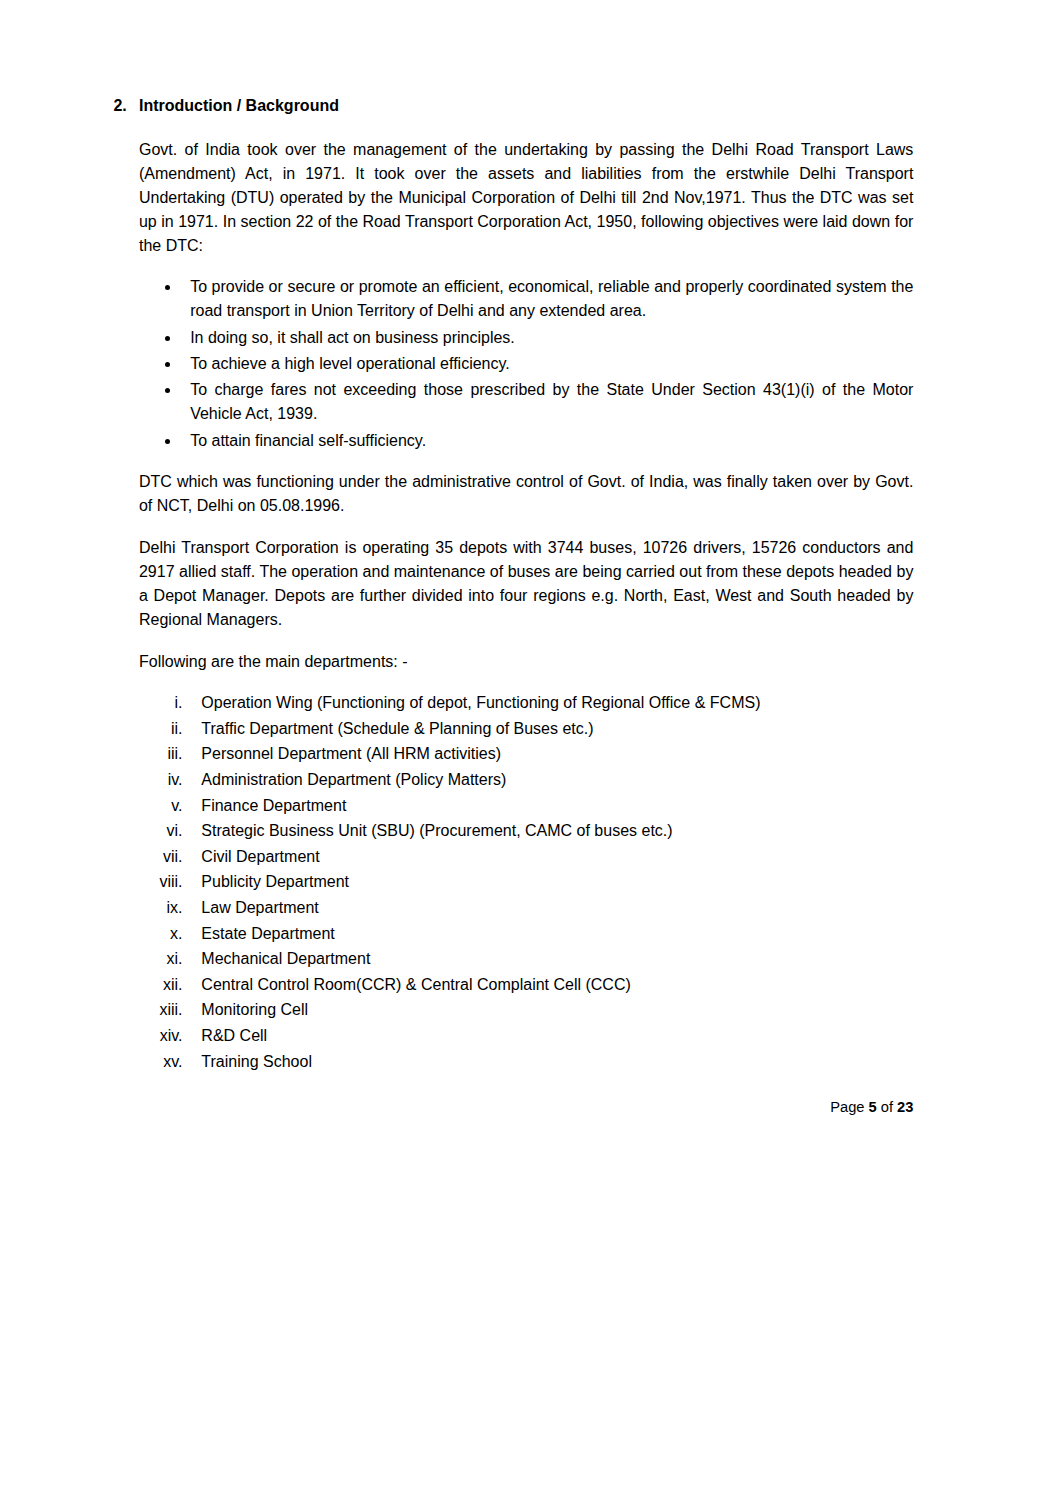2. Introduction / Background
Govt. of India took over the management of the undertaking by passing the Delhi Road Transport Laws (Amendment) Act, in 1971. It took over the assets and liabilities from the erstwhile Delhi Transport Undertaking (DTU) operated by the Municipal Corporation of Delhi till 2nd Nov,1971. Thus the DTC was set up in 1971. In section 22 of the Road Transport Corporation Act, 1950, following objectives were laid down for the DTC:
To provide or secure or promote an efficient, economical, reliable and properly coordinated system the road transport in Union Territory of Delhi and any extended area.
In doing so, it shall act on business principles.
To achieve a high level operational efficiency.
To charge fares not exceeding those prescribed by the State Under Section 43(1)(i) of the Motor Vehicle Act, 1939.
To attain financial self-sufficiency.
DTC which was functioning under the administrative control of Govt. of India, was finally taken over by Govt. of NCT, Delhi on 05.08.1996.
Delhi Transport Corporation is operating 35 depots with 3744 buses, 10726 drivers, 15726 conductors and 2917 allied staff. The operation and maintenance of buses are being carried out from these depots headed by a Depot Manager. Depots are further divided into four regions e.g. North, East, West and South headed by Regional Managers.
Following are the main departments: -
Operation Wing (Functioning of depot, Functioning of Regional Office & FCMS)
Traffic Department (Schedule & Planning of Buses etc.)
Personnel Department (All HRM activities)
Administration Department (Policy Matters)
Finance Department
Strategic Business Unit (SBU) (Procurement, CAMC of buses etc.)
Civil Department
Publicity Department
Law Department
Estate Department
Mechanical Department
Central Control Room(CCR) & Central Complaint Cell (CCC)
Monitoring Cell
R&D Cell
Training School
Page 5 of 23